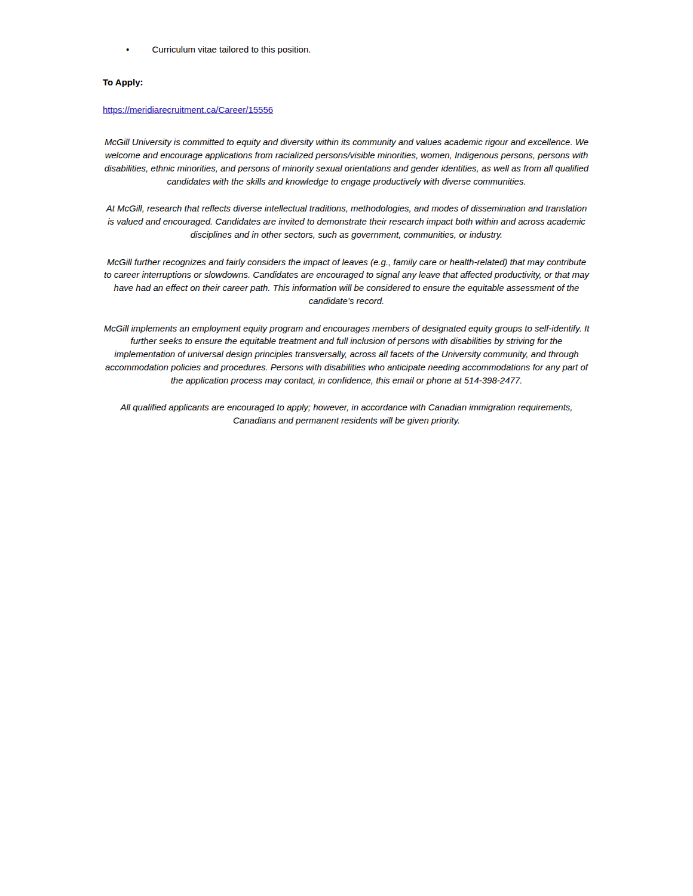Curriculum vitae tailored to this position.
To Apply:
https://meridiarecruitment.ca/Career/15556
McGill University is committed to equity and diversity within its community and values academic rigour and excellence. We welcome and encourage applications from racialized persons/visible minorities, women, Indigenous persons, persons with disabilities, ethnic minorities, and persons of minority sexual orientations and gender identities, as well as from all qualified candidates with the skills and knowledge to engage productively with diverse communities.
At McGill, research that reflects diverse intellectual traditions, methodologies, and modes of dissemination and translation is valued and encouraged. Candidates are invited to demonstrate their research impact both within and across academic disciplines and in other sectors, such as government, communities, or industry.
McGill further recognizes and fairly considers the impact of leaves (e.g., family care or health-related) that may contribute to career interruptions or slowdowns. Candidates are encouraged to signal any leave that affected productivity, or that may have had an effect on their career path. This information will be considered to ensure the equitable assessment of the candidate’s record.
McGill implements an employment equity program and encourages members of designated equity groups to self-identify. It further seeks to ensure the equitable treatment and full inclusion of persons with disabilities by striving for the implementation of universal design principles transversally, across all facets of the University community, and through accommodation policies and procedures. Persons with disabilities who anticipate needing accommodations for any part of the application process may contact, in confidence, this email or phone at 514-398-2477.
All qualified applicants are encouraged to apply; however, in accordance with Canadian immigration requirements, Canadians and permanent residents will be given priority.